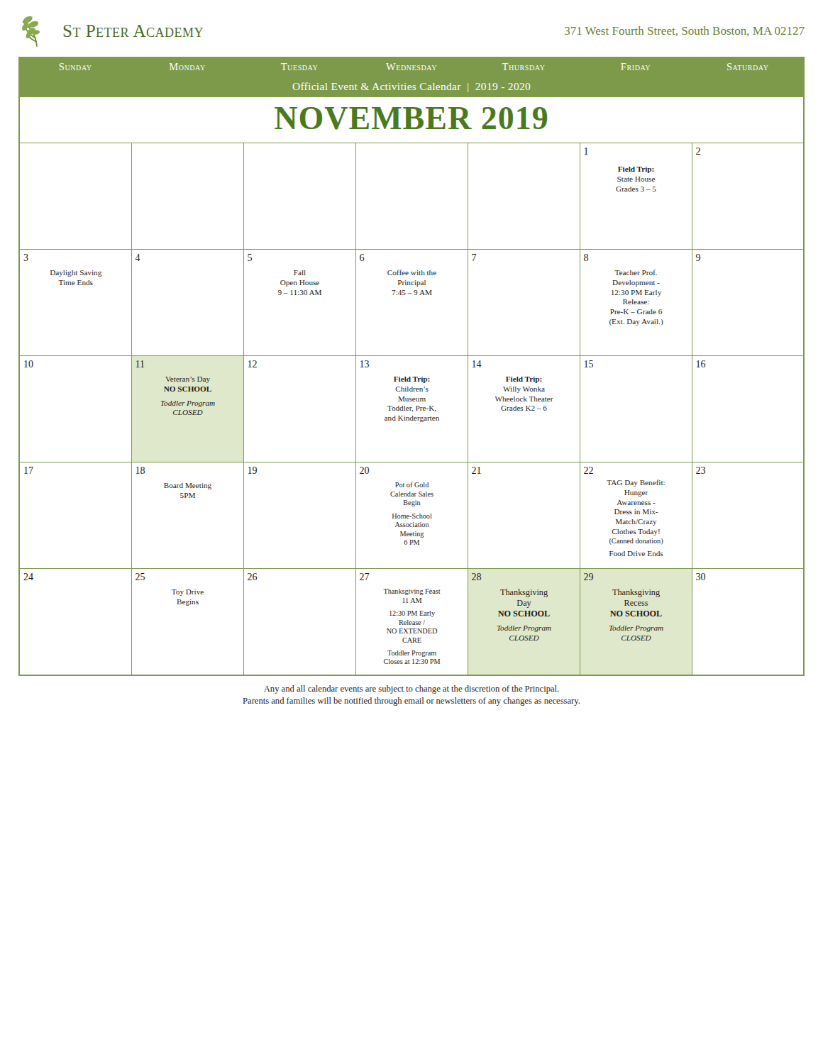St Peter Academy
371 West Fourth Street, South Boston, MA 02127
| Official Event & Activities Calendar / 2019 - 2020 |
| NOVEMBER 2019 |
| Sunday | Monday | Tuesday | Wednesday | Thursday | Friday | Saturday |
| | | | | | 1 Field Trip: State House Grades 3 – 5 | 2 |
| 3 Daylight Saving Time Ends | 4 | 5 Fall Open House 9 – 11:30 AM | 6 Coffee with the Principal 7:45 – 9 AM | 7 | 8 Teacher Prof. Development - 12:30 PM Early Release: Pre-K – Grade 6 (Ext. Day Avail.) | 9 |
| 10 | 11 Veteran’s Day NO SCHOOL Toddler Program CLOSED | 12 | 13 Field Trip: Children’s Museum Toddler, Pre-K, and Kindergarten | 14 Field Trip: Willy Wonka Wheelock Theater Grades K2 – 6 | 15 | 16 |
| 17 | 18 Board Meeting 5PM | 19 | 20 Pot of Gold Calendar Sales Begin Home-School Association Meeting 6 PM | 21 | 22 TAG Day Benefit: Hunger Awareness - Dress in Mix- Match/Crazy Clothes Today! (Canned donation) Food Drive Ends | 23 |
| 24 | 25 Toy Drive Begins | 26 | 27 Thanksgiving Feast 11 AM 12:30 PM Early Release / NO EXTENDED CARE Toddler Program Closes at 12:30 PM | 28 Thanksgiving Day NO SCHOOL Toddler Program CLOSED | 29 Thanksgiving Recess NO SCHOOL Toddler Program CLOSED | 30 |
Any and all calendar events are subject to change at the discretion of the Principal.
Parents and families will be notified through email or newsletters of any changes as necessary.